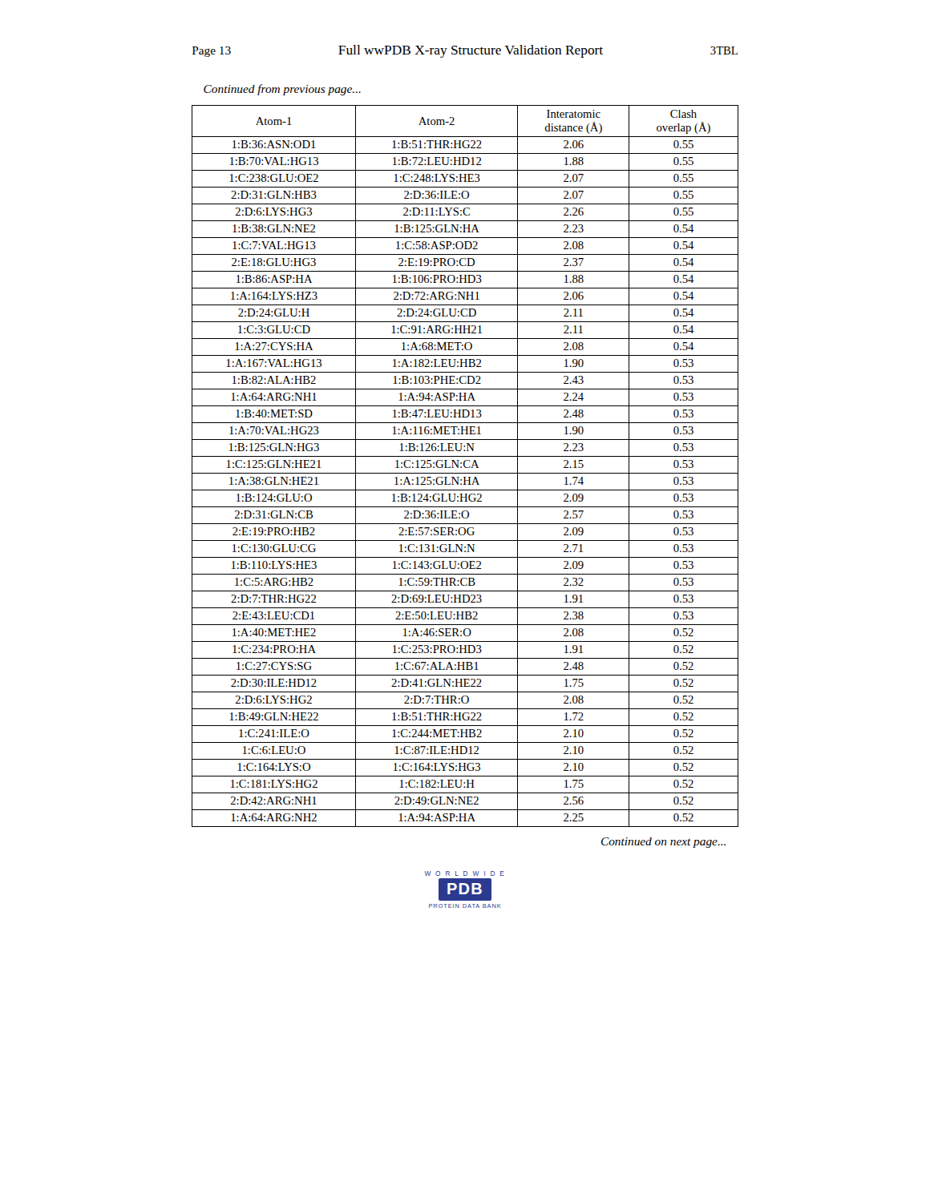Page 13
Full wwPDB X-ray Structure Validation Report
3TBL
Continued from previous page...
| Atom-1 | Atom-2 | Interatomic distance (Å) | Clash overlap (Å) |
| --- | --- | --- | --- |
| 1:B:36:ASN:OD1 | 1:B:51:THR:HG22 | 2.06 | 0.55 |
| 1:B:70:VAL:HG13 | 1:B:72:LEU:HD12 | 1.88 | 0.55 |
| 1:C:238:GLU:OE2 | 1:C:248:LYS:HE3 | 2.07 | 0.55 |
| 2:D:31:GLN:HB3 | 2:D:36:ILE:O | 2.07 | 0.55 |
| 2:D:6:LYS:HG3 | 2:D:11:LYS:C | 2.26 | 0.55 |
| 1:B:38:GLN:NE2 | 1:B:125:GLN:HA | 2.23 | 0.54 |
| 1:C:7:VAL:HG13 | 1:C:58:ASP:OD2 | 2.08 | 0.54 |
| 2:E:18:GLU:HG3 | 2:E:19:PRO:CD | 2.37 | 0.54 |
| 1:B:86:ASP:HA | 1:B:106:PRO:HD3 | 1.88 | 0.54 |
| 1:A:164:LYS:HZ3 | 2:D:72:ARG:NH1 | 2.06 | 0.54 |
| 2:D:24:GLU:H | 2:D:24:GLU:CD | 2.11 | 0.54 |
| 1:C:3:GLU:CD | 1:C:91:ARG:HH21 | 2.11 | 0.54 |
| 1:A:27:CYS:HA | 1:A:68:MET:O | 2.08 | 0.54 |
| 1:A:167:VAL:HG13 | 1:A:182:LEU:HB2 | 1.90 | 0.53 |
| 1:B:82:ALA:HB2 | 1:B:103:PHE:CD2 | 2.43 | 0.53 |
| 1:A:64:ARG:NH1 | 1:A:94:ASP:HA | 2.24 | 0.53 |
| 1:B:40:MET:SD | 1:B:47:LEU:HD13 | 2.48 | 0.53 |
| 1:A:70:VAL:HG23 | 1:A:116:MET:HE1 | 1.90 | 0.53 |
| 1:B:125:GLN:HG3 | 1:B:126:LEU:N | 2.23 | 0.53 |
| 1:C:125:GLN:HE21 | 1:C:125:GLN:CA | 2.15 | 0.53 |
| 1:A:38:GLN:HE21 | 1:A:125:GLN:HA | 1.74 | 0.53 |
| 1:B:124:GLU:O | 1:B:124:GLU:HG2 | 2.09 | 0.53 |
| 2:D:31:GLN:CB | 2:D:36:ILE:O | 2.57 | 0.53 |
| 2:E:19:PRO:HB2 | 2:E:57:SER:OG | 2.09 | 0.53 |
| 1:C:130:GLU:CG | 1:C:131:GLN:N | 2.71 | 0.53 |
| 1:B:110:LYS:HE3 | 1:C:143:GLU:OE2 | 2.09 | 0.53 |
| 1:C:5:ARG:HB2 | 1:C:59:THR:CB | 2.32 | 0.53 |
| 2:D:7:THR:HG22 | 2:D:69:LEU:HD23 | 1.91 | 0.53 |
| 2:E:43:LEU:CD1 | 2:E:50:LEU:HB2 | 2.38 | 0.53 |
| 1:A:40:MET:HE2 | 1:A:46:SER:O | 2.08 | 0.52 |
| 1:C:234:PRO:HA | 1:C:253:PRO:HD3 | 1.91 | 0.52 |
| 1:C:27:CYS:SG | 1:C:67:ALA:HB1 | 2.48 | 0.52 |
| 2:D:30:ILE:HD12 | 2:D:41:GLN:HE22 | 1.75 | 0.52 |
| 2:D:6:LYS:HG2 | 2:D:7:THR:O | 2.08 | 0.52 |
| 1:B:49:GLN:HE22 | 1:B:51:THR:HG22 | 1.72 | 0.52 |
| 1:C:241:ILE:O | 1:C:244:MET:HB2 | 2.10 | 0.52 |
| 1:C:6:LEU:O | 1:C:87:ILE:HD12 | 2.10 | 0.52 |
| 1:C:164:LYS:O | 1:C:164:LYS:HG3 | 2.10 | 0.52 |
| 1:C:181:LYS:HG2 | 1:C:182:LEU:H | 1.75 | 0.52 |
| 2:D:42:ARG:NH1 | 2:D:49:GLN:NE2 | 2.56 | 0.52 |
| 1:A:64:ARG:NH2 | 1:A:94:ASP:HA | 2.25 | 0.52 |
Continued on next page...
W O R L D W I D E
PDB
PROTEIN DATA BANK